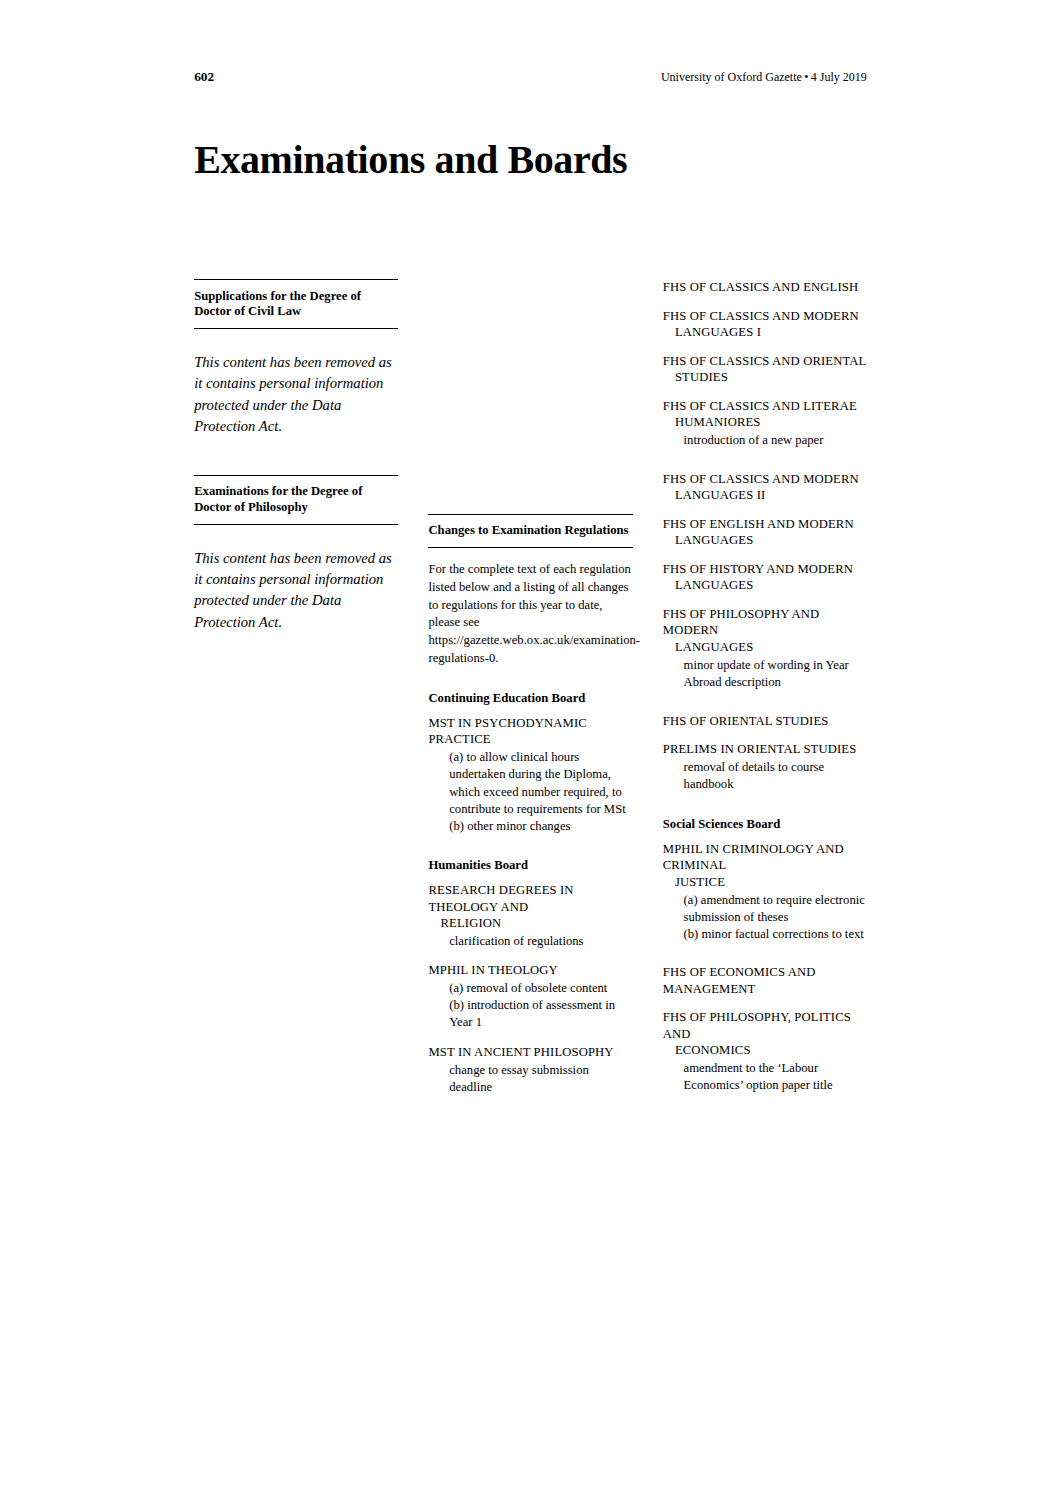602 University of Oxford Gazette • 4 July 2019
Examinations and Boards
Supplications for the Degree of Doctor of Civil Law
This content has been removed as it contains personal information protected under the Data Protection Act.
Examinations for the Degree of Doctor of Philosophy
This content has been removed as it contains personal information protected under the Data Protection Act.
Changes to Examination Regulations
For the complete text of each regulation listed below and a listing of all changes to regulations for this year to date, please see https://gazette.web.ox.ac.uk/examination-regulations-0.
Continuing Education Board
MST IN PSYCHODYNAMIC PRACTICE
(a) to allow clinical hours undertaken during the Diploma, which exceed number required, to contribute to requirements for MSt (b) other minor changes
Humanities Board
RESEARCH DEGREES IN THEOLOGY ANDRELIGION
clarification of regulations
MPHIL IN THEOLOGY
(a) removal of obsolete content (b) introduction of assessment in Year 1
MST IN ANCIENT PHILOSOPHY
change to essay submission deadline
FHS OF CLASSICS AND ENGLISH
FHS OF CLASSICS AND MODERNLANGUAGES I
FHS OF CLASSICS AND ORIENTALSTUDIES
FHS OF CLASSICS AND LITERAEHUMANIORES
introduction of a new paper
FHS OF CLASSICS AND MODERNLANGUAGES II
FHS OF ENGLISH AND MODERNLANGUAGES
FHS OF HISTORY AND MODERNLANGUAGES
FHS OF PHILOSOPHY AND MODERNLANGUAGES
minor update of wording in Year Abroad description
FHS OF ORIENTAL STUDIES
PRELIMS IN ORIENTAL STUDIES
removal of details to course handbook
Social Sciences Board
MPHIL IN CRIMINOLOGY AND CRIMINALJUSTICE
(a) amendment to require electronic submission of theses (b) minor factual corrections to text
FHS OF ECONOMICS AND MANAGEMENT
FHS OF PHILOSOPHY, POLITICS ANDECONOMICS
amendment to the ‘Labour Economics’ option paper title